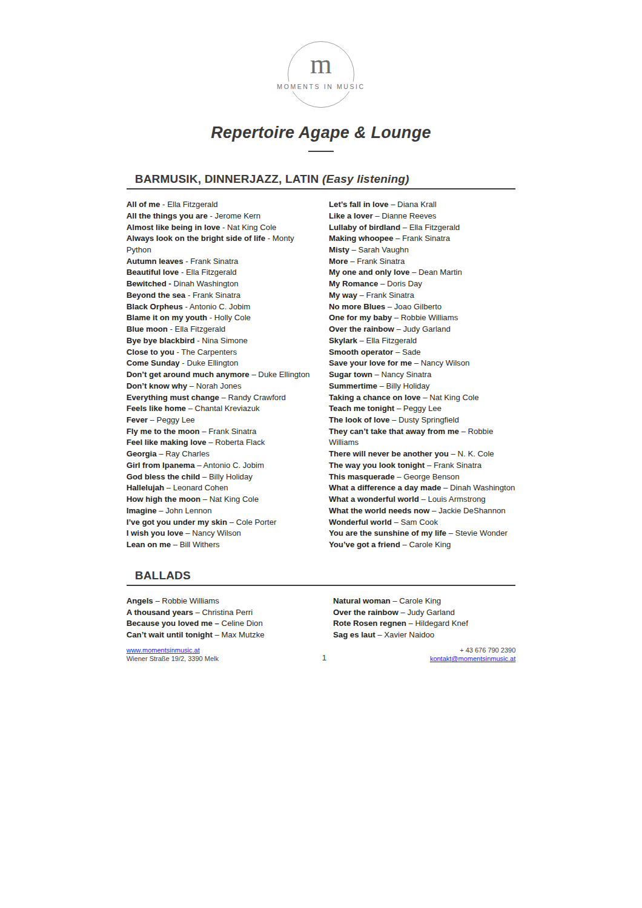m
MOMENTS IN MUSIC
Repertoire Agape & Lounge
BARMUSIK, DINNERJAZZ, LATIN (Easy listening)
All of me - Ella Fitzgerald
All the things you are - Jerome Kern
Almost like being in love - Nat King Cole
Always look on the bright side of life - Monty Python
Autumn leaves - Frank Sinatra
Beautiful love - Ella Fitzgerald
Bewitched - Dinah Washington
Beyond the sea - Frank Sinatra
Black Orpheus - Antonio C. Jobim
Blame it on my youth - Holly Cole
Blue moon - Ella Fitzgerald
Bye bye blackbird - Nina Simone
Close to you - The Carpenters
Come Sunday - Duke Ellington
Don’t get around much anymore – Duke Ellington
Don’t know why – Norah Jones
Everything must change – Randy Crawford
Feels like home – Chantal Kreviazuk
Fever – Peggy Lee
Fly me to the moon – Frank Sinatra
Feel like making love – Roberta Flack
Georgia – Ray Charles
Girl from Ipanema – Antonio C. Jobim
God bless the child – Billy Holiday
Hallelujah – Leonard Cohen
How high the moon – Nat King Cole
Imagine – John Lennon
I’ve got you under my skin – Cole Porter
I wish you love – Nancy Wilson
Lean on me – Bill Withers
Let’s fall in love – Diana Krall
Like a lover – Dianne Reeves
Lullaby of birdland – Ella Fitzgerald
Making whoopee – Frank Sinatra
Misty – Sarah Vaughn
More – Frank Sinatra
My one and only love – Dean Martin
My Romance – Doris Day
My way – Frank Sinatra
No more Blues – Joao Gilberto
One for my baby – Robbie Williams
Over the rainbow – Judy Garland
Skylark – Ella Fitzgerald
Smooth operator – Sade
Save your love for me – Nancy Wilson
Sugar town – Nancy Sinatra
Summertime – Billy Holiday
Taking a chance on love – Nat King Cole
Teach me tonight – Peggy Lee
The look of love – Dusty Springfield
They can’t take that away from me – Robbie Williams
There will never be another you – N. K. Cole
The way you look tonight – Frank Sinatra
This masquerade – George Benson
What a difference a day made – Dinah Washington
What a wonderful world – Louis Armstrong
What the world needs now – Jackie DeShannon
Wonderful world – Sam Cook
You are the sunshine of my life – Stevie Wonder
You’ve got a friend – Carole King
BALLADS
Angels – Robbie Williams
A thousand years – Christina Perri
Because you loved me – Celine Dion
Can’t wait until tonight – Max Mutzke
Natural woman – Carole King
Over the rainbow – Judy Garland
Rote Rosen regnen – Hildegard Knef
Sag es laut – Xavier Naidoo
www.momentsinmusic.at
Wiener Straße 19/2, 3390 Melk
1
+ 43 676 790 2390
kontakt@momentsinmusic.at